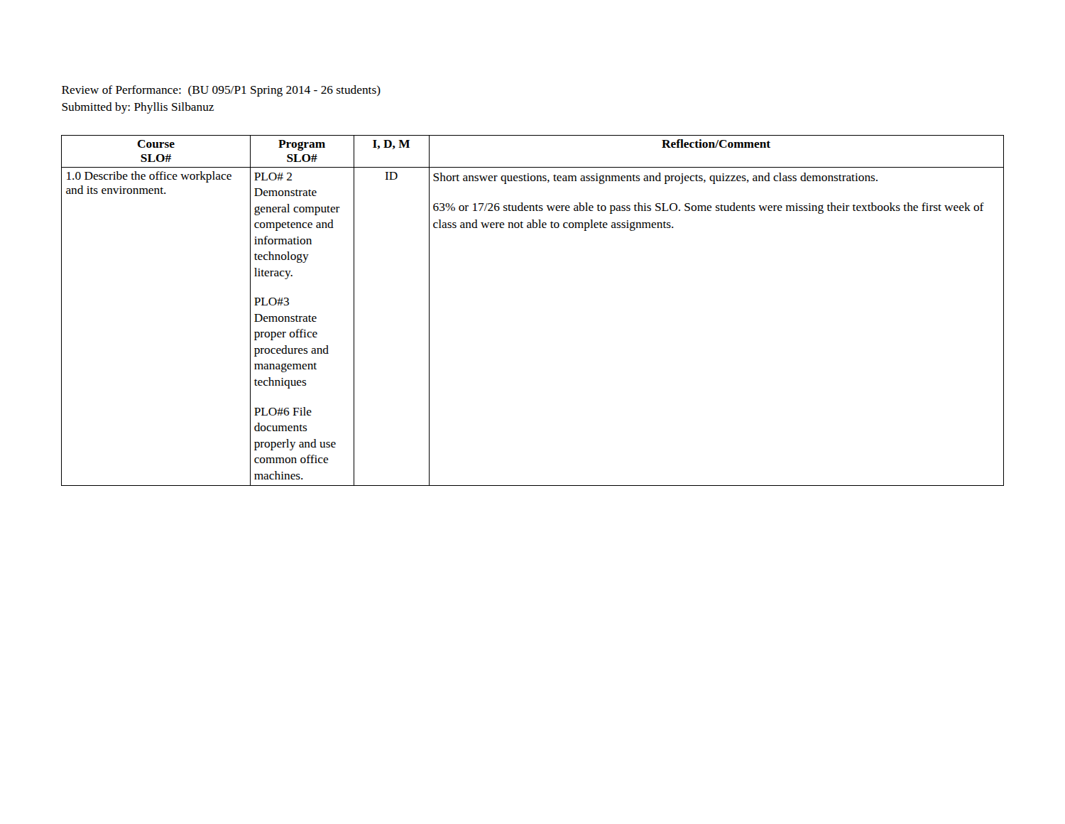Review of Performance: (BU 095/P1 Spring 2014 - 26 students)
Submitted by: Phyllis Silbanuz
| Course SLO# | Program SLO# | I, D, M | Reflection/Comment |
| --- | --- | --- | --- |
| 1.0 Describe the office workplace and its environment. | PLO# 2 Demonstrate general computer competence and information technology literacy. PLO#3 Demonstrate proper office procedures and management techniques PLO#6 File documents properly and use common office machines. | ID | Short answer questions, team assignments and projects, quizzes, and class demonstrations. 63% or 17/26 students were able to pass this SLO. Some students were missing their textbooks the first week of class and were not able to complete assignments. |